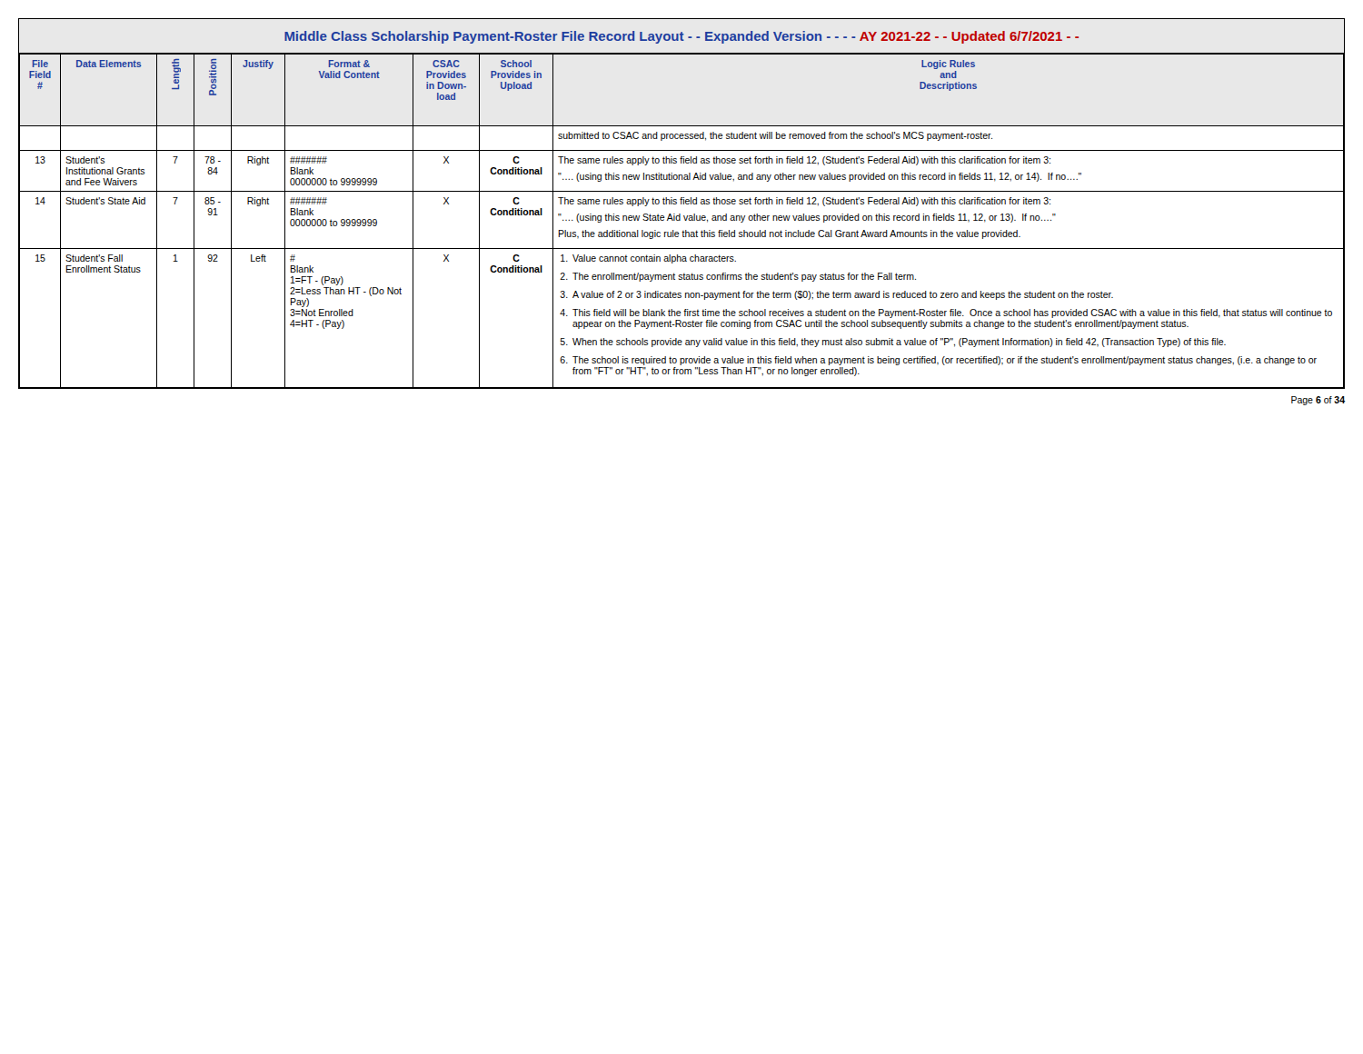Middle Class Scholarship Payment-Roster File Record Layout - - Expanded Version - - - - AY 2021-22 - - Updated 6/7/2021 - -
| File Field # | Data Elements | Length | Position | Justify | Format & Valid Content | CSAC Provides in Down- load | School Provides in Upload | Logic Rules and Descriptions |
| --- | --- | --- | --- | --- | --- | --- | --- | --- |
| | | | | | | | | submitted to CSAC and processed, the student will be removed from the school's MCS payment-roster. |
| 13 | Student's Institutional Grants and Fee Waivers | 7 | 78 - 84 | Right | ####### Blank 0000000 to 9999999 | X | C Conditional | The same rules apply to this field as those set forth in field 12, (Student's Federal Aid) with this clarification for item 3: "…. (using this new Institutional Aid value, and any other new values provided on this record in fields 11, 12, or 14). If no…." |
| 14 | Student's State Aid | 7 | 85 - 91 | Right | ####### Blank 0000000 to 9999999 | X | C Conditional | The same rules apply to this field as those set forth in field 12, (Student's Federal Aid) with this clarification for item 3: "…. (using this new State Aid value, and any other new values provided on this record in fields 11, 12, or 13). If no…." Plus, the additional logic rule that this field should not include Cal Grant Award Amounts in the value provided. |
| 15 | Student's Fall Enrollment Status | 1 | 92 | Left | # Blank 1=FT - (Pay) 2=Less Than HT - (Do Not Pay) 3=Not Enrolled 4=HT - (Pay) | X | C Conditional | Value cannot contain alpha characters. The enrollment/payment status confirms the student's pay status for the Fall term. A value of 2 or 3 indicates non-payment for the term ($0); the term award is reduced to zero and keeps the student on the roster. This field will be blank the first time the school receives a student on the Payment-Roster file. Once a school has provided CSAC with a value in this field, that status will continue to appear on the Payment-Roster file coming from CSAC until the school subsequently submits a change to the student's enrollment/payment status. When the schools provide any valid value in this field, they must also submit a value of "P", (Payment Information) in field 42, (Transaction Type) of this file. The school is required to provide a value in this field when a payment is being certified, (or recertified); or if the student's enrollment/payment status changes, (i.e. a change to or from "FT" or "HT", to or from "Less Than HT", or no longer enrolled). |
Page 6 of 34